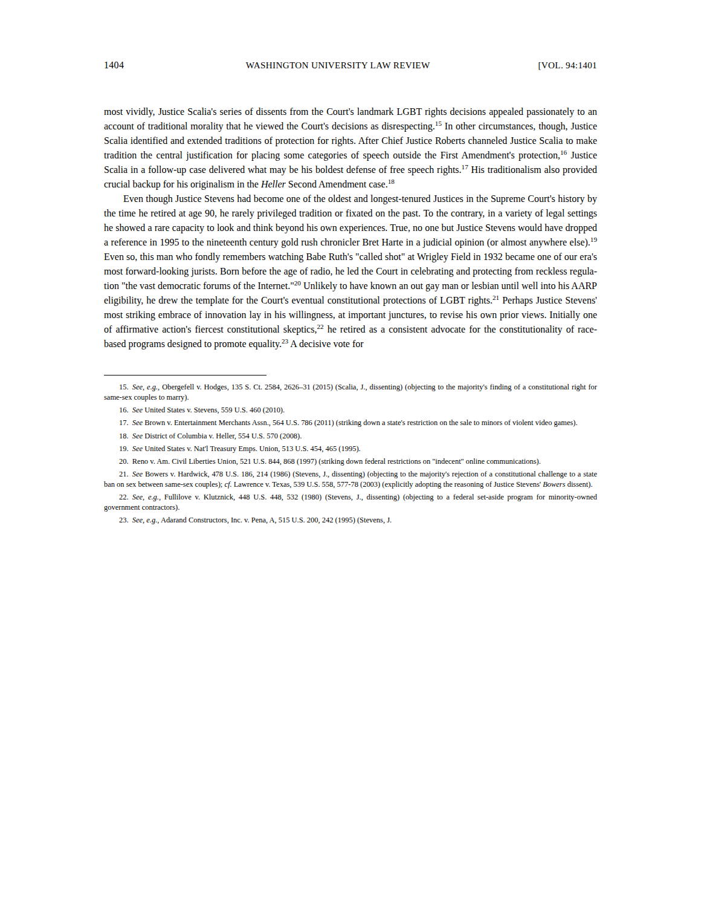1404 Washington University Law Review [VOL. 94:1401
most vividly, Justice Scalia's series of dissents from the Court's landmark LGBT rights decisions appealed passionately to an account of traditional morality that he viewed the Court's decisions as disrespecting.15 In other circumstances, though, Justice Scalia identified and extended traditions of protection for rights. After Chief Justice Roberts channeled Justice Scalia to make tradition the central justification for placing some categories of speech outside the First Amendment's protection,16 Justice Scalia in a follow-up case delivered what may be his boldest defense of free speech rights.17 His traditionalism also provided crucial backup for his originalism in the Heller Second Amendment case.18
Even though Justice Stevens had become one of the oldest and longest-tenured Justices in the Supreme Court's history by the time he retired at age 90, he rarely privileged tradition or fixated on the past. To the contrary, in a variety of legal settings he showed a rare capacity to look and think beyond his own experiences. True, no one but Justice Stevens would have dropped a reference in 1995 to the nineteenth century gold rush chronicler Bret Harte in a judicial opinion (or almost anywhere else).19 Even so, this man who fondly remembers watching Babe Ruth's "called shot" at Wrigley Field in 1932 became one of our era's most forward-looking jurists. Born before the age of radio, he led the Court in celebrating and protecting from reckless regulation "the vast democratic forums of the Internet."20 Unlikely to have known an out gay man or lesbian until well into his AARP eligibility, he drew the template for the Court's eventual constitutional protections of LGBT rights.21 Perhaps Justice Stevens' most striking embrace of innovation lay in his willingness, at important junctures, to revise his own prior views. Initially one of affirmative action's fiercest constitutional skeptics,22 he retired as a consistent advocate for the constitutionality of race-based programs designed to promote equality.23 A decisive vote for
See, e.g., Obergefell v. Hodges, 135 S. Ct. 2584, 2626–31 (2015) (Scalia, J., dissenting) (objecting to the majority's finding of a constitutional right for same-sex couples to marry).
See United States v. Stevens, 559 U.S. 460 (2010).
See Brown v. Entertainment Merchants Assn., 564 U.S. 786 (2011) (striking down a state's restriction on the sale to minors of violent video games).
See District of Columbia v. Heller, 554 U.S. 570 (2008).
See United States v. Nat'l Treasury Emps. Union, 513 U.S. 454, 465 (1995).
Reno v. Am. Civil Liberties Union, 521 U.S. 844, 868 (1997) (striking down federal restrictions on "indecent" online communications).
See Bowers v. Hardwick, 478 U.S. 186, 214 (1986) (Stevens, J., dissenting) (objecting to the majority's rejection of a constitutional challenge to a state ban on sex between same-sex couples); cf. Lawrence v. Texas, 539 U.S. 558, 577-78 (2003) (explicitly adopting the reasoning of Justice Stevens' Bowers dissent).
See, e.g., Fullilove v. Klutznick, 448 U.S. 448, 532 (1980) (Stevens, J., dissenting) (objecting to a federal set-aside program for minority-owned government contractors).
See, e.g., Adarand Constructors, Inc. v. Pena, A, 515 U.S. 200, 242 (1995) (Stevens, J.